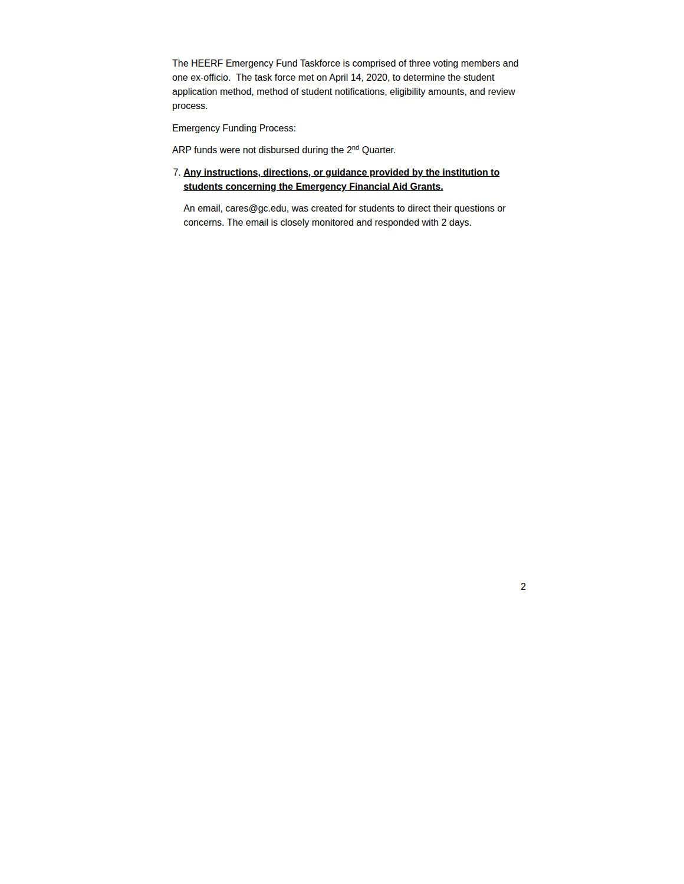The HEERF Emergency Fund Taskforce is comprised of three voting members and one ex-officio. The task force met on April 14, 2020, to determine the student application method, method of student notifications, eligibility amounts, and review process.
Emergency Funding Process:
ARP funds were not disbursed during the 2nd Quarter.
Any instructions, directions, or guidance provided by the institution to students concerning the Emergency Financial Aid Grants.
An email, cares@gc.edu, was created for students to direct their questions or concerns. The email is closely monitored and responded with 2 days.
2